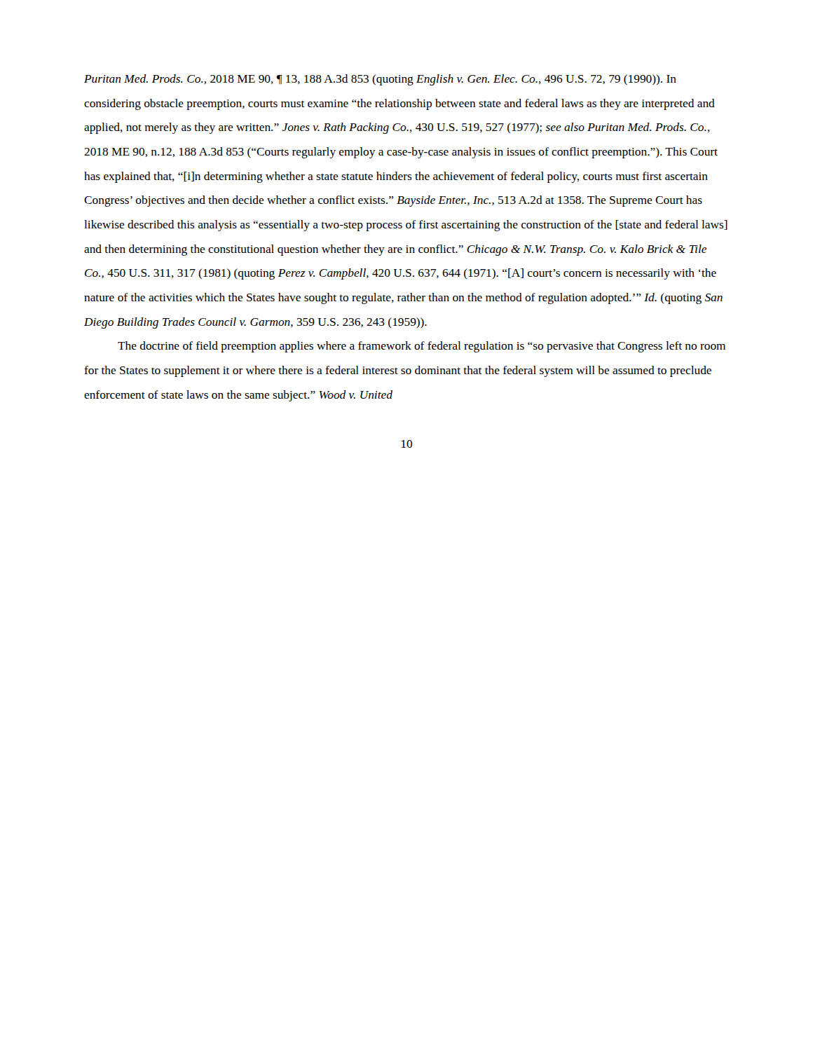Puritan Med. Prods. Co., 2018 ME 90, ¶ 13, 188 A.3d 853 (quoting English v. Gen. Elec. Co., 496 U.S. 72, 79 (1990)). In considering obstacle preemption, courts must examine “the relationship between state and federal laws as they are interpreted and applied, not merely as they are written.” Jones v. Rath Packing Co., 430 U.S. 519, 527 (1977); see also Puritan Med. Prods. Co., 2018 ME 90, n.12, 188 A.3d 853 (“Courts regularly employ a case-by-case analysis in issues of conflict preemption.”). This Court has explained that, “[i]n determining whether a state statute hinders the achievement of federal policy, courts must first ascertain Congress’ objectives and then decide whether a conflict exists.” Bayside Enter., Inc., 513 A.2d at 1358. The Supreme Court has likewise described this analysis as “essentially a two-step process of first ascertaining the construction of the [state and federal laws] and then determining the constitutional question whether they are in conflict.” Chicago & N.W. Transp. Co. v. Kalo Brick & Tile Co., 450 U.S. 311, 317 (1981) (quoting Perez v. Campbell, 420 U.S. 637, 644 (1971). “[A] court’s concern is necessarily with ‘the nature of the activities which the States have sought to regulate, rather than on the method of regulation adopted.’” Id. (quoting San Diego Building Trades Council v. Garmon, 359 U.S. 236, 243 (1959)).
The doctrine of field preemption applies where a framework of federal regulation is “so pervasive that Congress left no room for the States to supplement it or where there is a federal interest so dominant that the federal system will be assumed to preclude enforcement of state laws on the same subject.” Wood v. United
10